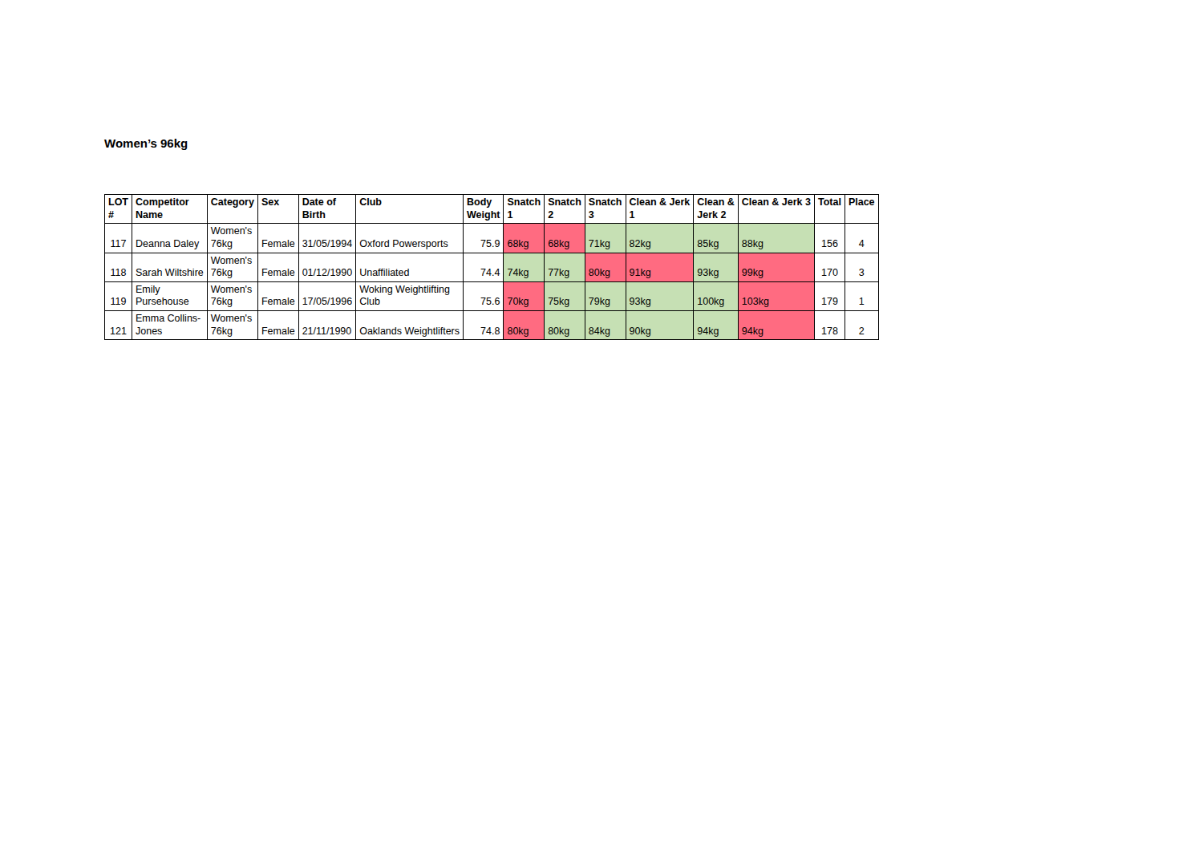Women’s 96kg
| LOT # | Competitor Name | Category | Sex | Date of Birth | Club | Body Weight | Snatch 1 | Snatch 2 | Snatch 3 | Clean & Jerk 1 | Clean & Jerk 2 | Clean & Jerk 3 | Total | Place |
| --- | --- | --- | --- | --- | --- | --- | --- | --- | --- | --- | --- | --- | --- | --- |
| 117 | Deanna Daley | Women's 76kg | Female | 31/05/1994 | Oxford Powersports | 75.9 | 68kg | 68kg | 71kg | 82kg | 85kg | 88kg | 156 | 4 |
| 118 | Sarah Wiltshire | Women's 76kg | Female | 01/12/1990 | Unaffiliated | 74.4 | 74kg | 77kg | 80kg | 91kg | 93kg | 99kg | 170 | 3 |
| 119 | Emily Pursehouse | Women's 76kg | Female | 17/05/1996 | Woking Weightlifting Club | 75.6 | 70kg | 75kg | 79kg | 93kg | 100kg | 103kg | 179 | 1 |
| 121 | Emma Collins- Jones | Women's 76kg | Female | 21/11/1990 | Oaklands Weightlifters | 74.8 | 80kg | 80kg | 84kg | 90kg | 94kg | 94kg | 178 | 2 |